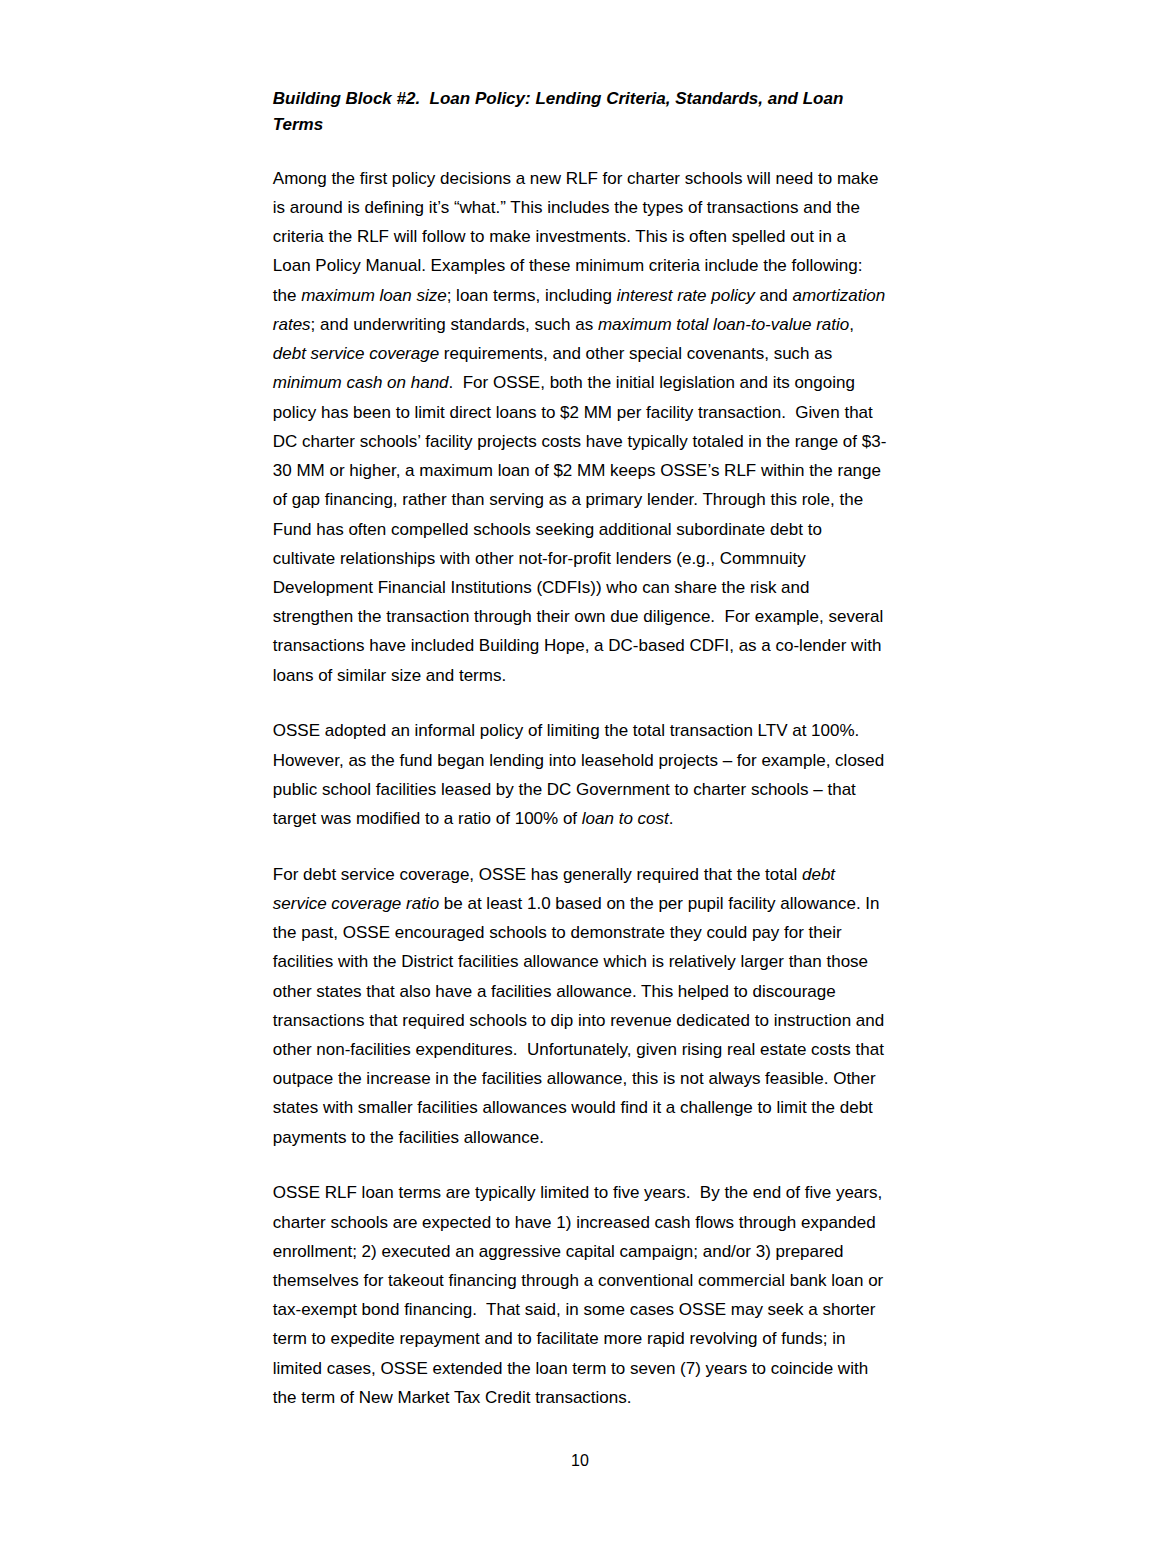Building Block #2. Loan Policy: Lending Criteria, Standards, and Loan Terms
Among the first policy decisions a new RLF for charter schools will need to make is around is defining it’s “what.” This includes the types of transactions and the criteria the RLF will follow to make investments. This is often spelled out in a Loan Policy Manual. Examples of these minimum criteria include the following: the maximum loan size; loan terms, including interest rate policy and amortization rates; and underwriting standards, such as maximum total loan-to-value ratio, debt service coverage requirements, and other special covenants, such as minimum cash on hand. For OSSE, both the initial legislation and its ongoing policy has been to limit direct loans to $2 MM per facility transaction. Given that DC charter schools’ facility projects costs have typically totaled in the range of $3-30 MM or higher, a maximum loan of $2 MM keeps OSSE’s RLF within the range of gap financing, rather than serving as a primary lender. Through this role, the Fund has often compelled schools seeking additional subordinate debt to cultivate relationships with other not-for-profit lenders (e.g., Commnuity Development Financial Institutions (CDFIs)) who can share the risk and strengthen the transaction through their own due diligence. For example, several transactions have included Building Hope, a DC-based CDFI, as a co-lender with loans of similar size and terms.
OSSE adopted an informal policy of limiting the total transaction LTV at 100%. However, as the fund began lending into leasehold projects – for example, closed public school facilities leased by the DC Government to charter schools – that target was modified to a ratio of 100% of loan to cost.
For debt service coverage, OSSE has generally required that the total debt service coverage ratio be at least 1.0 based on the per pupil facility allowance. In the past, OSSE encouraged schools to demonstrate they could pay for their facilities with the District facilities allowance which is relatively larger than those other states that also have a facilities allowance. This helped to discourage transactions that required schools to dip into revenue dedicated to instruction and other non-facilities expenditures. Unfortunately, given rising real estate costs that outpace the increase in the facilities allowance, this is not always feasible. Other states with smaller facilities allowances would find it a challenge to limit the debt payments to the facilities allowance.
OSSE RLF loan terms are typically limited to five years. By the end of five years, charter schools are expected to have 1) increased cash flows through expanded enrollment; 2) executed an aggressive capital campaign; and/or 3) prepared themselves for takeout financing through a conventional commercial bank loan or tax-exempt bond financing. That said, in some cases OSSE may seek a shorter term to expedite repayment and to facilitate more rapid revolving of funds; in limited cases, OSSE extended the loan term to seven (7) years to coincide with the term of New Market Tax Credit transactions.
10